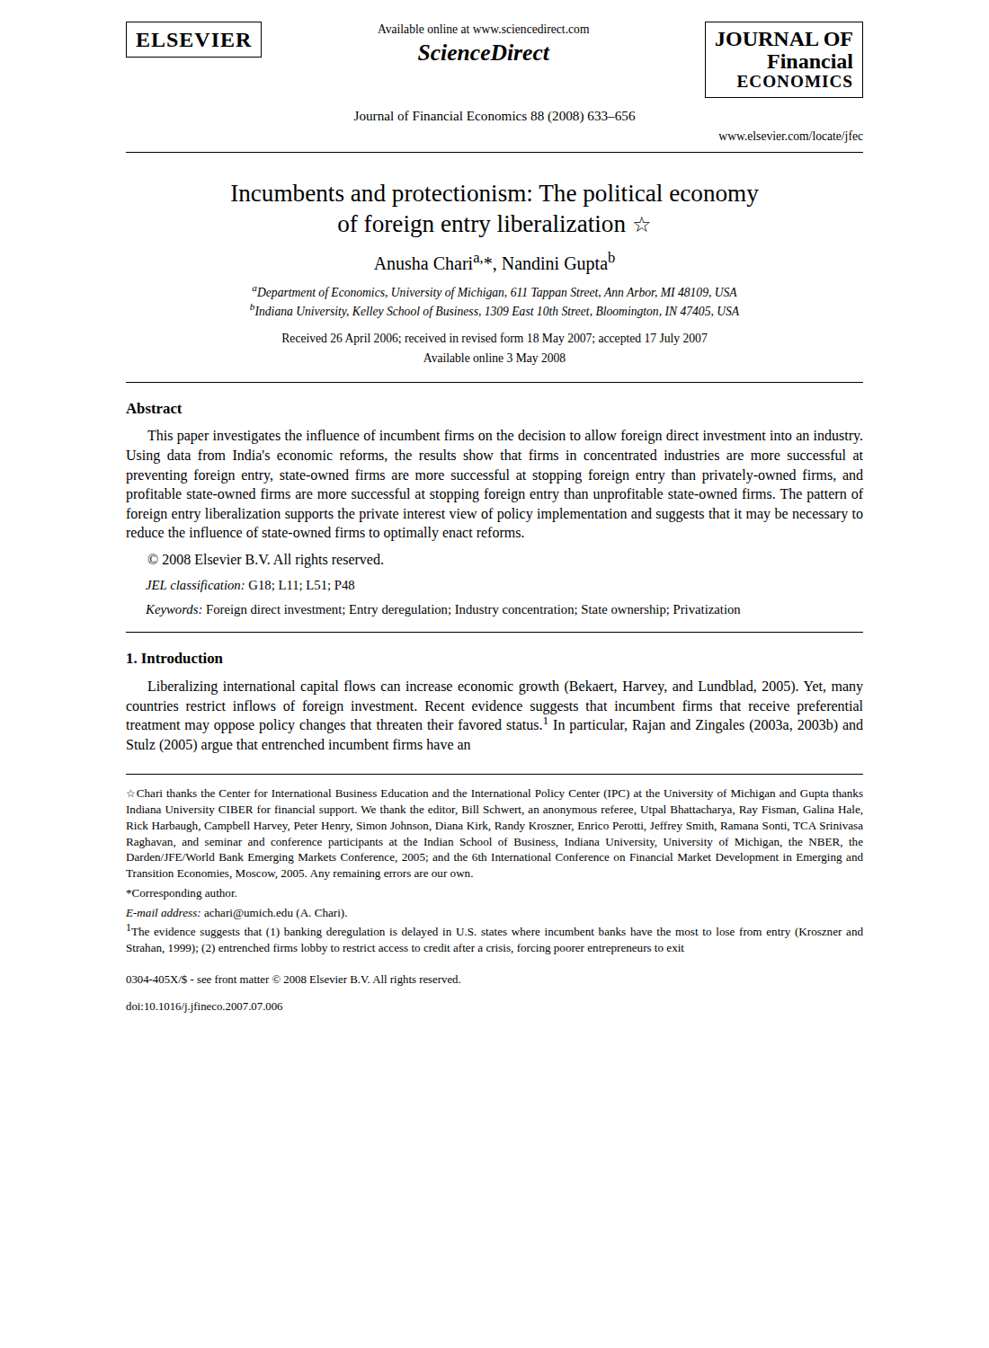ELSEVIER
Available online at www.sciencedirect.com
ScienceDirect
JOURNAL OF
Financial
ECONOMICS
Journal of Financial Economics 88 (2008) 633–656
www.elsevier.com/locate/jfec
Incumbents and protectionism: The political economy
of foreign entry liberalization ☆
Anusha Charia,*, Nandini Guptab
aDepartment of Economics, University of Michigan, 611 Tappan Street, Ann Arbor, MI 48109, USA
bIndiana University, Kelley School of Business, 1309 East 10th Street, Bloomington, IN 47405, USA
Received 26 April 2006; received in revised form 18 May 2007; accepted 17 July 2007
Available online 3 May 2008
Abstract
This paper investigates the influence of incumbent firms on the decision to allow foreign direct investment into an industry. Using data from India's economic reforms, the results show that firms in concentrated industries are more successful at preventing foreign entry, state-owned firms are more successful at stopping foreign entry than privately-owned firms, and profitable state-owned firms are more successful at stopping foreign entry than unprofitable state-owned firms. The pattern of foreign entry liberalization supports the private interest view of policy implementation and suggests that it may be necessary to reduce the influence of state-owned firms to optimally enact reforms.
© 2008 Elsevier B.V. All rights reserved.
JEL classification: G18; L11; L51; P48
Keywords: Foreign direct investment; Entry deregulation; Industry concentration; State ownership; Privatization
1. Introduction
Liberalizing international capital flows can increase economic growth (Bekaert, Harvey, and Lundblad, 2005). Yet, many countries restrict inflows of foreign investment. Recent evidence suggests that incumbent firms that receive preferential treatment may oppose policy changes that threaten their favored status.1 In particular, Rajan and Zingales (2003a, 2003b) and Stulz (2005) argue that entrenched incumbent firms have an
☆Chari thanks the Center for International Business Education and the International Policy Center (IPC) at the University of Michigan and Gupta thanks Indiana University CIBER for financial support. We thank the editor, Bill Schwert, an anonymous referee, Utpal Bhattacharya, Ray Fisman, Galina Hale, Rick Harbaugh, Campbell Harvey, Peter Henry, Simon Johnson, Diana Kirk, Randy Kroszner, Enrico Perotti, Jeffrey Smith, Ramana Sonti, TCA Srinivasa Raghavan, and seminar and conference participants at the Indian School of Business, Indiana University, University of Michigan, the NBER, the Darden/JFE/World Bank Emerging Markets Conference, 2005; and the 6th International Conference on Financial Market Development in Emerging and Transition Economies, Moscow, 2005. Any remaining errors are our own.
*Corresponding author.
E-mail address: achari@umich.edu (A. Chari).
1The evidence suggests that (1) banking deregulation is delayed in U.S. states where incumbent banks have the most to lose from entry (Kroszner and Strahan, 1999); (2) entrenched firms lobby to restrict access to credit after a crisis, forcing poorer entrepreneurs to exit
0304-405X/$ - see front matter © 2008 Elsevier B.V. All rights reserved.
doi:10.1016/j.jfineco.2007.07.006